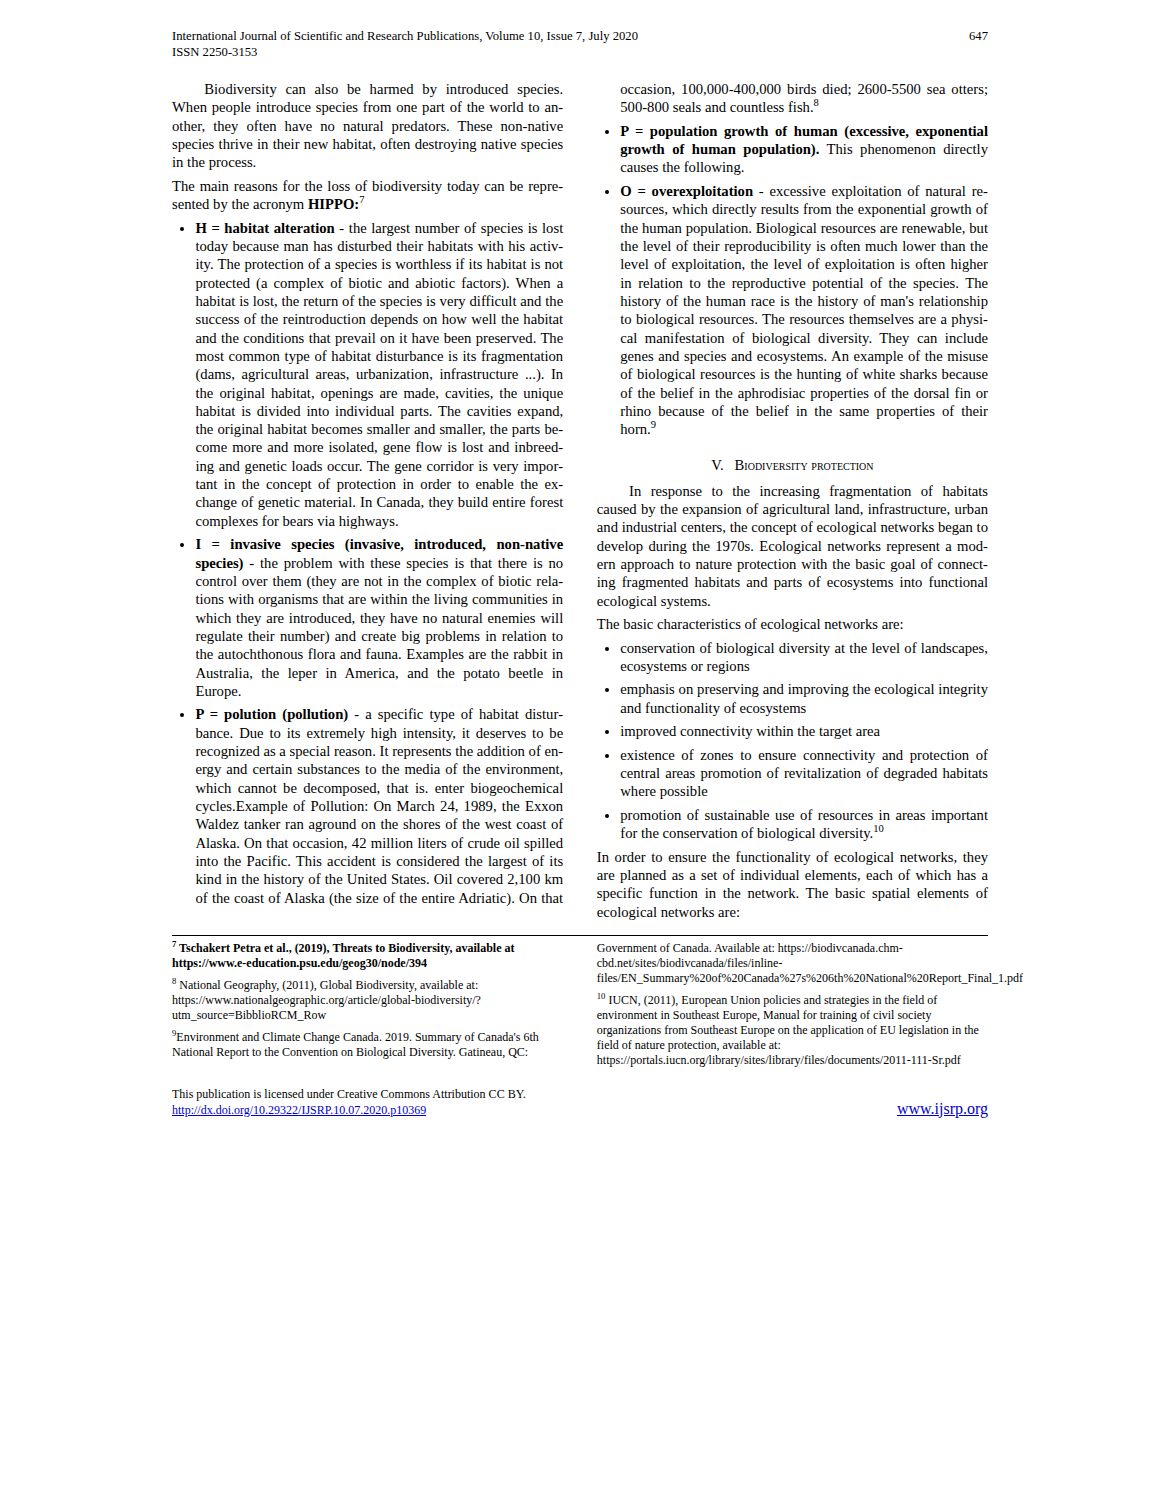International Journal of Scientific and Research Publications, Volume 10, Issue 7, July 2020
ISSN 2250-3153
647
Biodiversity can also be harmed by introduced species. When people introduce species from one part of the world to another, they often have no natural predators. These non-native species thrive in their new habitat, often destroying native species in the process.
The main reasons for the loss of biodiversity today can be represented by the acronym HIPPO:7
H = habitat alteration - the largest number of species is lost today because man has disturbed their habitats with his activity. The protection of a species is worthless if its habitat is not protected (a complex of biotic and abiotic factors). When a habitat is lost, the return of the species is very difficult and the success of the reintroduction depends on how well the habitat and the conditions that prevail on it have been preserved. The most common type of habitat disturbance is its fragmentation (dams, agricultural areas, urbanization, infrastructure ...). In the original habitat, openings are made, cavities, the unique habitat is divided into individual parts. The cavities expand, the original habitat becomes smaller and smaller, the parts become more and more isolated, gene flow is lost and inbreeding and genetic loads occur. The gene corridor is very important in the concept of protection in order to enable the exchange of genetic material. In Canada, they build entire forest complexes for bears via highways.
I = invasive species (invasive, introduced, non-native species) - the problem with these species is that there is no control over them (they are not in the complex of biotic relations with organisms that are within the living communities in which they are introduced, they have no natural enemies will regulate their number) and create big problems in relation to the autochthonous flora and fauna. Examples are the rabbit in Australia, the leper in America, and the potato beetle in Europe.
P = polution (pollution) - a specific type of habitat disturbance. Due to its extremely high intensity, it deserves to be recognized as a special reason. It represents the addition of energy and certain substances to the media of the environment, which cannot be decomposed, that is. enter biogeochemical cycles.Example of Pollution: On March 24, 1989, the Exxon Waldez tanker ran aground on the shores of the west coast of Alaska. On that occasion, 42 million liters of crude oil spilled into the Pacific. This accident is considered the largest of its kind in the history of the United States. Oil covered 2,100 km of the coast of Alaska (the size of the entire Adriatic). On that occasion, 100,000-400,000 birds died; 2600-5500 sea otters; 500-800 seals and countless fish.8
P = population growth of human (excessive, exponential growth of human population). This phenomenon directly causes the following.
O = overexploitation - excessive exploitation of natural resources, which directly results from the exponential growth of the human population. Biological resources are renewable, but the level of their reproducibility is often much lower than the level of exploitation, the level of exploitation is often higher in relation to the reproductive potential of the species. The history of the human race is the history of man's relationship to biological resources. The resources themselves are a physical manifestation of biological diversity. They can include genes and species and ecosystems. An example of the misuse of biological resources is the hunting of white sharks because of the belief in the aphrodisiac properties of the dorsal fin or rhino because of the belief in the same properties of their horn.9
V. Biodiversity protection
In response to the increasing fragmentation of habitats caused by the expansion of agricultural land, infrastructure, urban and industrial centers, the concept of ecological networks began to develop during the 1970s. Ecological networks represent a modern approach to nature protection with the basic goal of connecting fragmented habitats and parts of ecosystems into functional ecological systems.
The basic characteristics of ecological networks are:
conservation of biological diversity at the level of landscapes, ecosystems or regions
emphasis on preserving and improving the ecological integrity and functionality of ecosystems
improved connectivity within the target area
existence of zones to ensure connectivity and protection of central areas promotion of revitalization of degraded habitats where possible
promotion of sustainable use of resources in areas important for the conservation of biological diversity.10
In order to ensure the functionality of ecological networks, they are planned as a set of individual elements, each of which has a specific function in the network. The basic spatial elements of ecological networks are:
7 Tschakert Petra et al., (2019), Threats to Biodiversity, available at https://www.e-education.psu.edu/geog30/node/394
8 National Geography, (2011), Global Biodiversity, available at: https://www.nationalgeographic.org/article/global-biodiversity/?utm_source=BibblioRCM_Row
9Environment and Climate Change Canada. 2019. Summary of Canada's 6th National Report to the Convention on Biological Diversity. Gatineau, QC: Government of Canada. Available at: https://biodivcanada.chm-cbd.net/sites/biodivcanada/files/inline-files/EN_Summary%20of%20Canada%27s%206th%20National%20Report_Final_1.pdf
10 IUCN, (2011), European Union policies and strategies in the field of environment in Southeast Europe, Manual for training of civil society organizations from Southeast Europe on the application of EU legislation in the field of nature protection, available at: https://portals.iucn.org/library/sites/library/files/documents/2011-111-Sr.pdf
This publication is licensed under Creative Commons Attribution CC BY.
http://dx.doi.org/10.29322/IJSRP.10.07.2020.p10369
www.ijsrp.org